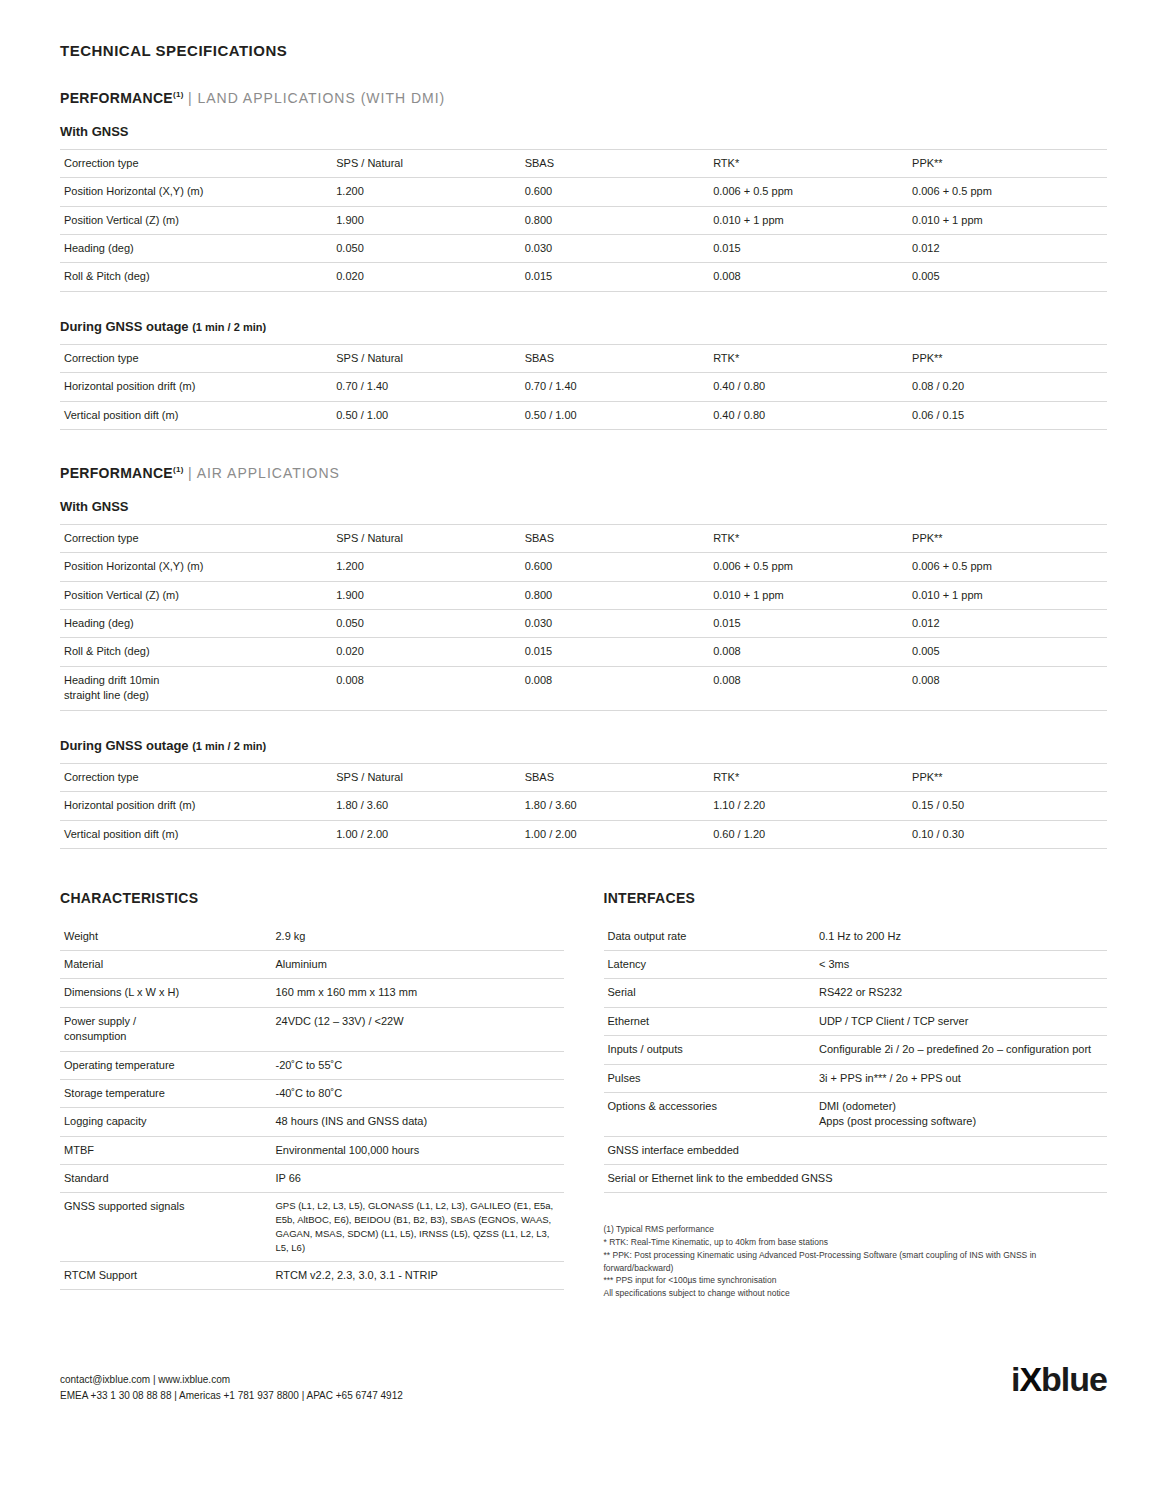Technical Specifications
PERFORMANCE(1) | LAND APPLICATIONS (WITH DMI)
With GNSS
| Correction type | SPS / Natural | SBAS | RTK* | PPK** |
| --- | --- | --- | --- | --- |
| Position Horizontal (X,Y) (m) | 1.200 | 0.600 | 0.006 + 0.5 ppm | 0.006 + 0.5 ppm |
| Position Vertical (Z) (m) | 1.900 | 0.800 | 0.010 + 1 ppm | 0.010 + 1 ppm |
| Heading (deg) | 0.050 | 0.030 | 0.015 | 0.012 |
| Roll & Pitch (deg) | 0.020 | 0.015 | 0.008 | 0.005 |
During GNSS outage (1 min / 2 min)
| Correction type | SPS / Natural | SBAS | RTK* | PPK** |
| --- | --- | --- | --- | --- |
| Horizontal position drift (m) | 0.70 / 1.40 | 0.70 / 1.40 | 0.40 / 0.80 | 0.08 / 0.20 |
| Vertical position dift (m) | 0.50 / 1.00 | 0.50 / 1.00 | 0.40 / 0.80 | 0.06 / 0.15 |
PERFORMANCE(1) | AIR APPLICATIONS
With GNSS
| Correction type | SPS / Natural | SBAS | RTK* | PPK** |
| --- | --- | --- | --- | --- |
| Position Horizontal (X,Y) (m) | 1.200 | 0.600 | 0.006 + 0.5 ppm | 0.006 + 0.5 ppm |
| Position Vertical (Z) (m) | 1.900 | 0.800 | 0.010 + 1 ppm | 0.010 + 1 ppm |
| Heading (deg) | 0.050 | 0.030 | 0.015 | 0.012 |
| Roll & Pitch (deg) | 0.020 | 0.015 | 0.008 | 0.005 |
| Heading drift 10min straight line (deg) | 0.008 | 0.008 | 0.008 | 0.008 |
During GNSS outage (1 min / 2 min)
| Correction type | SPS / Natural | SBAS | RTK* | PPK** |
| --- | --- | --- | --- | --- |
| Horizontal position drift (m) | 1.80 / 3.60 | 1.80 / 3.60 | 1.10 / 2.20 | 0.15 / 0.50 |
| Vertical position dift (m) | 1.00 / 2.00 | 1.00 / 2.00 | 0.60 / 1.20 | 0.10 / 0.30 |
CHARACTERISTICS
| Weight | 2.9 kg |
| Material | Aluminium |
| Dimensions (L x W x H) | 160 mm x 160 mm x 113 mm |
| Power supply / consumption | 24VDC (12 – 33V) / <22W |
| Operating temperature | -20˚C to 55˚C |
| Storage temperature | -40˚C to 80˚C |
| Logging capacity | 48 hours (INS and GNSS data) |
| MTBF | Environmental 100,000 hours |
| Standard | IP 66 |
| GNSS supported signals | GPS (L1, L2, L3, L5), GLONASS (L1, L2, L3), GALILEO (E1, E5a, E5b, AltBOC, E6), BEIDOU (B1, B2, B3), SBAS (EGNOS, WAAS, GAGAN, MSAS, SDCM) (L1, L5), IRNSS (L5), QZSS (L1, L2, L3, L5, L6) |
| RTCM Support | RTCM v2.2, 2.3, 3.0, 3.1 - NTRIP |
INTERFACES
| Data output rate | 0.1 Hz to 200 Hz |
| Latency | < 3ms |
| Serial | RS422 or RS232 |
| Ethernet | UDP / TCP Client / TCP server |
| Inputs / outputs | Configurable 2i / 2o – predefined 2o – configuration port |
| Pulses | 3i + PPS in*** / 2o + PPS out |
| Options & accessories | DMI (odometer) Apps (post processing software) |
| GNSS interface embedded |
| Serial or Ethernet link to the embedded GNSS |
(1) Typical RMS performance
* RTK: Real-Time Kinematic, up to 40km from base stations
** PPK: Post processing Kinematic using Advanced Post-Processing Software (smart coupling of INS with GNSS in forward/backward)
*** PPS input for <100µs time synchronisation
All specifications subject to change without notice
contact@ixblue.com | www.ixblue.com
EMEA +33 1 30 08 88 88 | Americas +1 781 937 8800 | APAC +65 6747 4912
iXblue